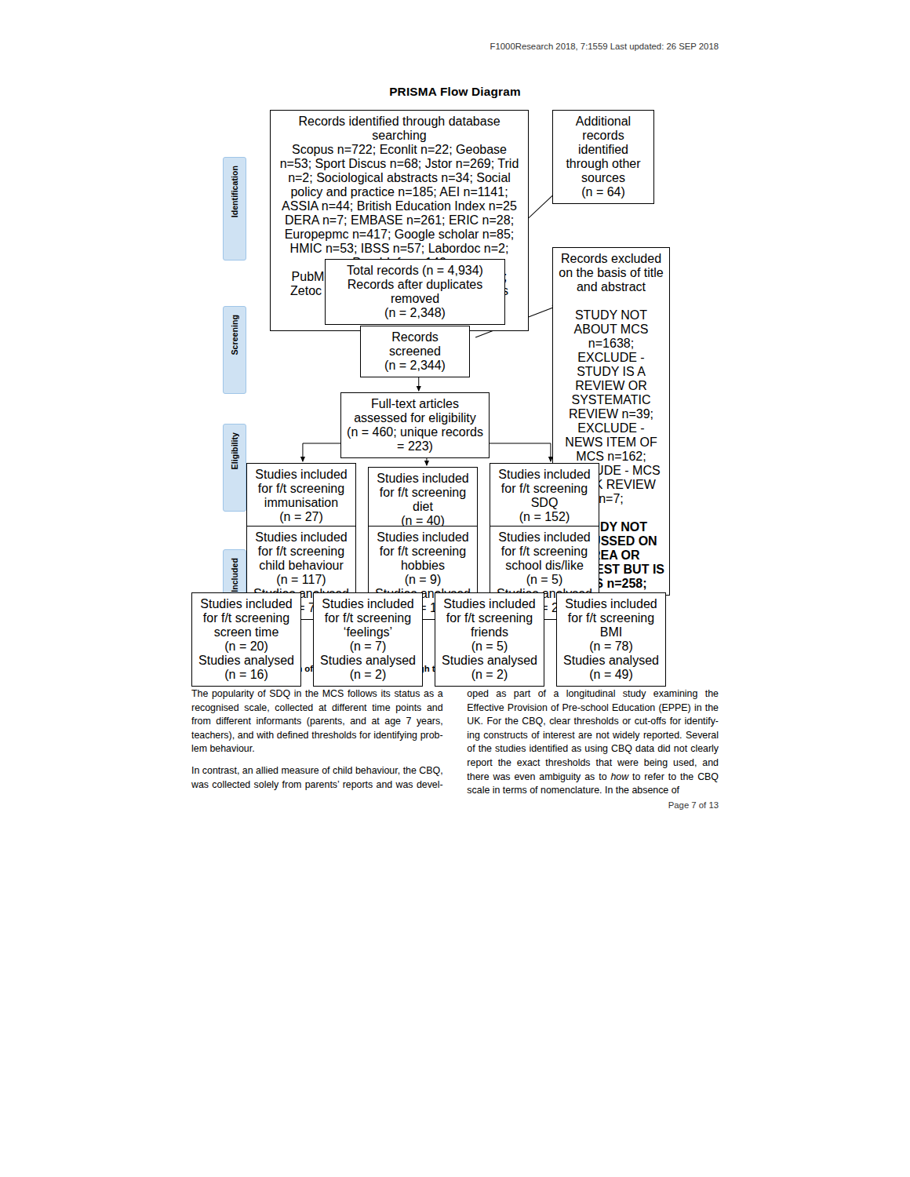F1000Research 2018, 7:1559 Last updated: 26 SEP 2018
PRISMA Flow Diagram
Identification
Screening
Eligibility
Included
Records identified through database searching
Scopus n=722; Econlit n=22; Geobase n=53; Sport Discus n=68; Jstor n=269; Trid n=2; Sociological abstracts n=34; Social policy and practice n=185; AEI n=1141; ASSIA n=44; British Education Index n=25 DERA n=7; EMBASE n=261; ERIC n=28; Europepmc n=417; Google scholar n=85; HMIC n=53; IBSS n=57; Labordoc n=2; PsychInfo n=140
PubMed n=289; Science Direct n=206;
Zetoc n=203; Social Services Abstracts n=12;
Total n=4,329
Additional records identified through other sources
(n = 64)
Records excluded on the basis of title and abstract
STUDY NOT ABOUT MCS n=1638;
EXCLUDE - STUDY IS A REVIEW OR SYSTEMATIC REVIEW n=39;
EXCLUDE - NEWS ITEM OF MCS n=162; EXCLUDE - MCS BOOK REVIEW n=7;
STUDY NOT FOCUSSED ON AREA OR INTEREST BUT IS MCS n=258;
Total records (n = 4,934)
Records after duplicates removed
(n = 2,348)
Records screened
(n = 2,344)
Full-text articles assessed for eligibility
(n = 460; unique records = 223)
Studies included for f/t screening immunisation
(n = 27)
Studies analysed (n = 11)
Studies included for f/t screening diet
(n = 40)
Studies analysed (n = 11)
Studies included for f/t screening SDQ
(n = 152)
Studies analysed (n = 121)
Studies included for f/t screening child behaviour
(n = 117)
Studies analysed (n = 7)
Studies included for f/t screening hobbies
(n = 9)
Studies analysed (n = 1)
Studies included for f/t screening school dis/like
(n = 5)
Studies analysed (n = 2)
Studies included for f/t screening screen time
(n = 20)
Studies analysed (n = 16)
Studies included for f/t screening ‘feelings’
(n = 7)
Studies analysed (n = 2)
Studies included for f/t screening friends
(n = 5)
Studies analysed (n = 2)
Studies included for f/t screening BMI
(n = 78)
Studies analysed (n = 49)
Figure 1. PRISMA diagram of the flow of studies through the review.
The popularity of SDQ in the MCS follows its status as a recognised scale, collected at different time points and from different informants (parents, and at age 7 years, teachers), and with defined thresholds for identifying problem behaviour.
In contrast, an allied measure of child behaviour, the CBQ, was collected solely from parents’ reports and was developed as part of a longitudinal study examining the Effective Provision of Pre-school Education (EPPE) in the UK. For the CBQ, clear thresholds or cut-offs for identifying constructs of interest are not widely reported. Several of the studies identified as using CBQ data did not clearly report the exact thresholds that were being used, and there was even ambiguity as to how to refer to the CBQ scale in terms of nomenclature. In the absence of
Page 7 of 13